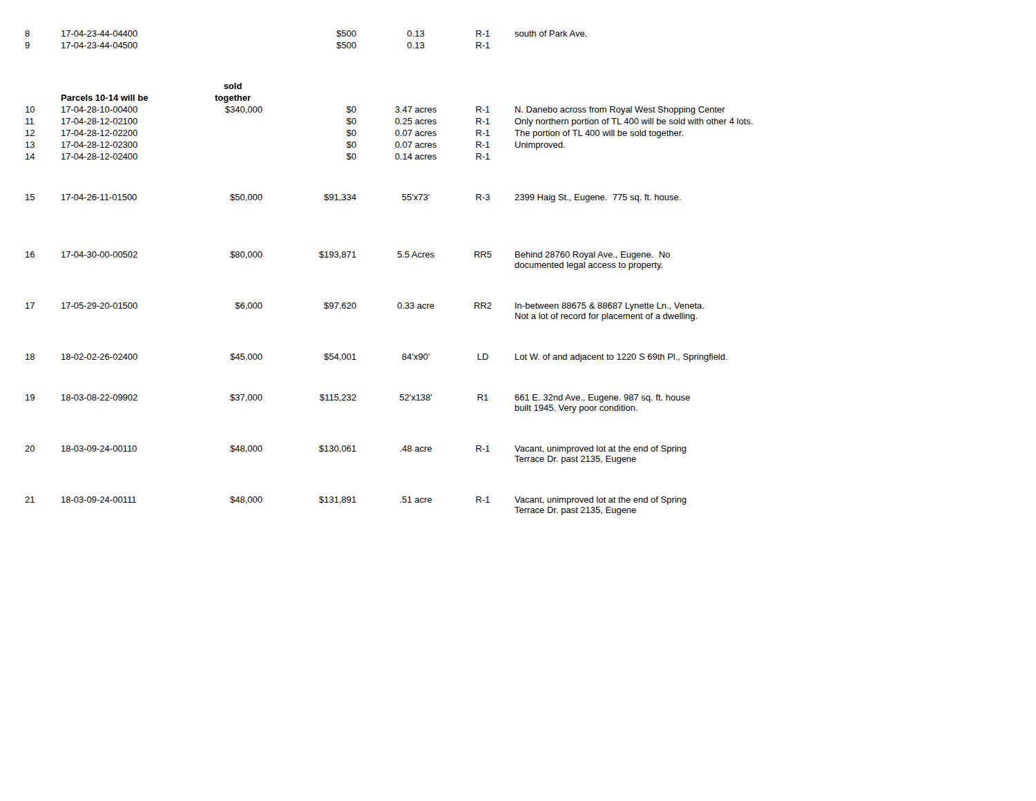| 8 | 17-04-23-44-04400 | | $500 | 0.13 | R-1 | south of Park Ave. |
| 9 | 17-04-23-44-04500 | | $500 | 0.13 | R-1 | |
| | | sold | | | | |
| | Parcels 10-14 will be | together | | | | |
| 10 | 17-04-28-10-00400 | $340,000 | $0 | 3.47 acres | R-1 | N. Danebo across from Royal West Shopping Center |
| 11 | 17-04-28-12-02100 | | $0 | 0.25 acres | R-1 | Only northern portion of TL 400 will be sold with other 4 lots. |
| 12 | 17-04-28-12-02200 | | $0 | 0.07 acres | R-1 | The portion of TL 400 will be sold together. |
| 13 | 17-04-28-12-02300 | | $0 | 0.07 acres | R-1 | Unimproved. |
| 14 | 17-04-28-12-02400 | | $0 | 0.14 acres | R-1 | |
| 15 | 17-04-26-11-01500 | $50,000 | $91,334 | 55'x73' | R-3 | 2399 Haig St., Eugene. 775 sq. ft. house. |
| 16 | 17-04-30-00-00502 | $80,000 | $193,871 | 5.5 Acres | RR5 | Behind 28760 Royal Ave., Eugene. No documented legal access to property. |
| 17 | 17-05-29-20-01500 | $6,000 | $97,620 | 0.33 acre | RR2 | In-between 88675 & 88687 Lynette Ln., Veneta. Not a lot of record for placement of a dwelling. |
| 18 | 18-02-02-26-02400 | $45,000 | $54,001 | 84'x90' | LD | Lot W. of and adjacent to 1220 S 69th Pl., Springfield. |
| 19 | 18-03-08-22-09902 | $37,000 | $115,232 | 52'x138' | R1 | 661 E. 32nd Ave., Eugene. 987 sq. ft. house built 1945. Very poor condition. |
| 20 | 18-03-09-24-00110 | $48,000 | $130,061 | .48 acre | R-1 | Vacant, unimproved lot at the end of Spring Terrace Dr. past 2135, Eugene |
| 21 | 18-03-09-24-00111 | $48,000 | $131,891 | .51 acre | R-1 | Vacant, unimproved lot at the end of Spring Terrace Dr. past 2135, Eugene |